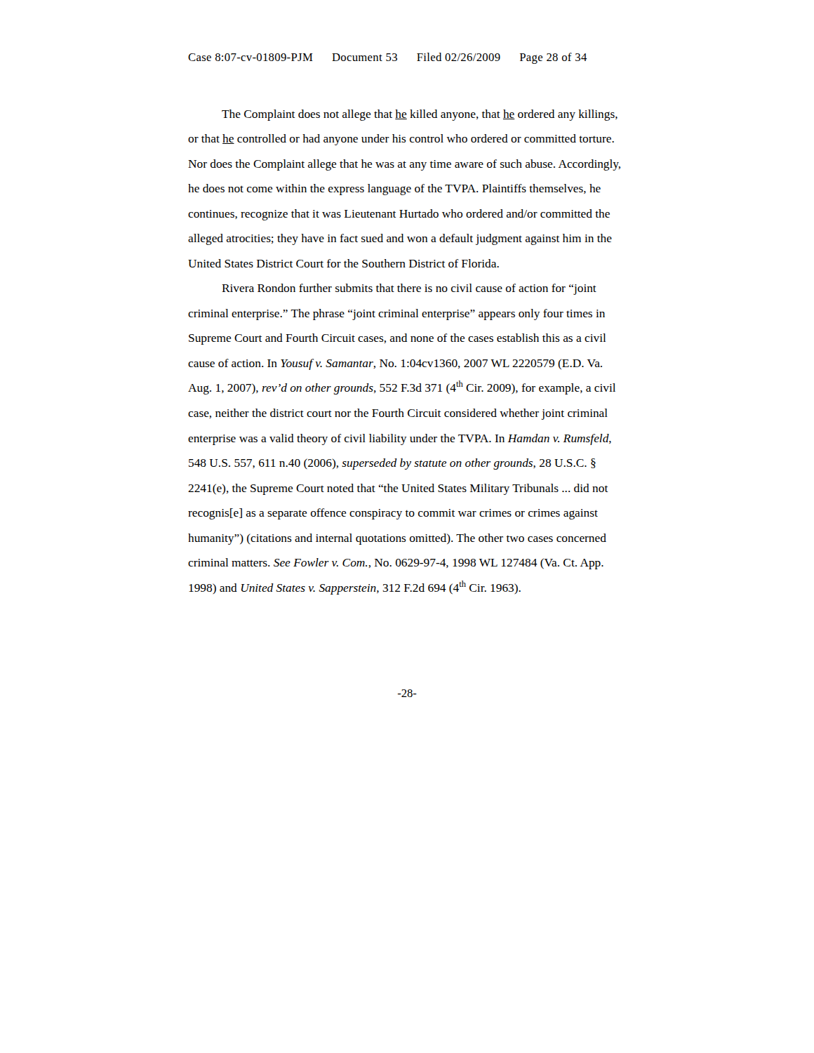Case 8:07-cv-01809-PJM Document 53 Filed 02/26/2009 Page 28 of 34
The Complaint does not allege that he killed anyone, that he ordered any killings, or that he controlled or had anyone under his control who ordered or committed torture. Nor does the Complaint allege that he was at any time aware of such abuse. Accordingly, he does not come within the express language of the TVPA. Plaintiffs themselves, he continues, recognize that it was Lieutenant Hurtado who ordered and/or committed the alleged atrocities; they have in fact sued and won a default judgment against him in the United States District Court for the Southern District of Florida.
Rivera Rondon further submits that there is no civil cause of action for “joint criminal enterprise.” The phrase “joint criminal enterprise” appears only four times in Supreme Court and Fourth Circuit cases, and none of the cases establish this as a civil cause of action. In Yousuf v. Samantar, No. 1:04cv1360, 2007 WL 2220579 (E.D. Va. Aug. 1, 2007), rev’d on other grounds, 552 F.3d 371 (4th Cir. 2009), for example, a civil case, neither the district court nor the Fourth Circuit considered whether joint criminal enterprise was a valid theory of civil liability under the TVPA. In Hamdan v. Rumsfeld, 548 U.S. 557, 611 n.40 (2006), superseded by statute on other grounds, 28 U.S.C. § 2241(e), the Supreme Court noted that “the United States Military Tribunals ... did not recognis[e] as a separate offence conspiracy to commit war crimes or crimes against humanity”) (citations and internal quotations omitted). The other two cases concerned criminal matters. See Fowler v. Com., No. 0629-97-4, 1998 WL 127484 (Va. Ct. App. 1998) and United States v. Sapperstein, 312 F.2d 694 (4th Cir. 1963).
-28-